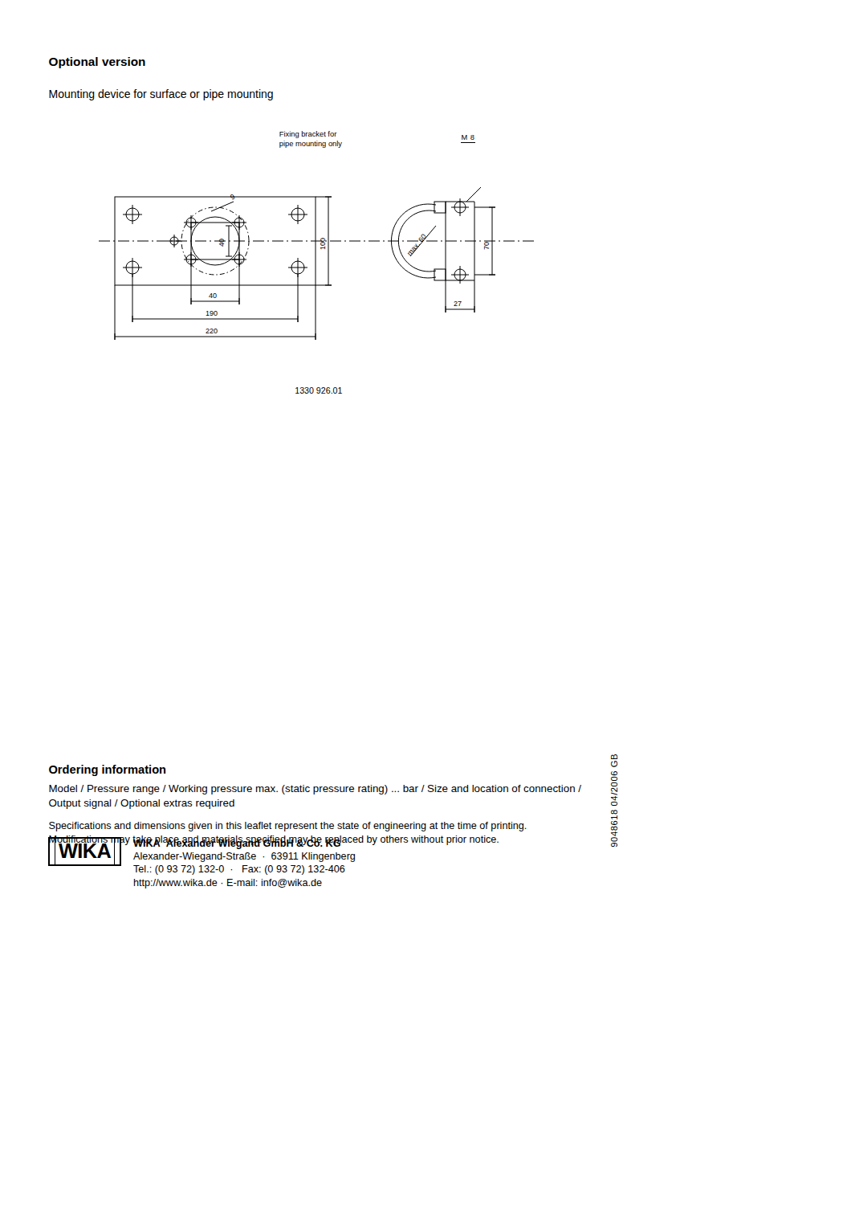Optional version
Mounting device for surface or pipe mounting
Fixing bracket for
pipe mounting only
M 8
9 40 100 40 190 220 max. 60 70 27
1330 926.01
Ordering information
Model / Pressure range / Working pressure max. (static pressure rating) ... bar / Size and location of connection / Output signal / Optional extras required
Specifications and dimensions given in this leaflet represent the state of engineering at the time of printing.
Modifications may take place and materials specified may be replaced by others without prior notice.
WIKA
WIKA Alexander Wiegand GmbH & Co. KG
Alexander-Wiegand-Straße · 63911 Klingenberg
Tel.: (0 93 72) 132-0 · Fax: (0 93 72) 132-406
http://www.wika.de · E-mail: info@wika.de
9048618 04/2006 GB